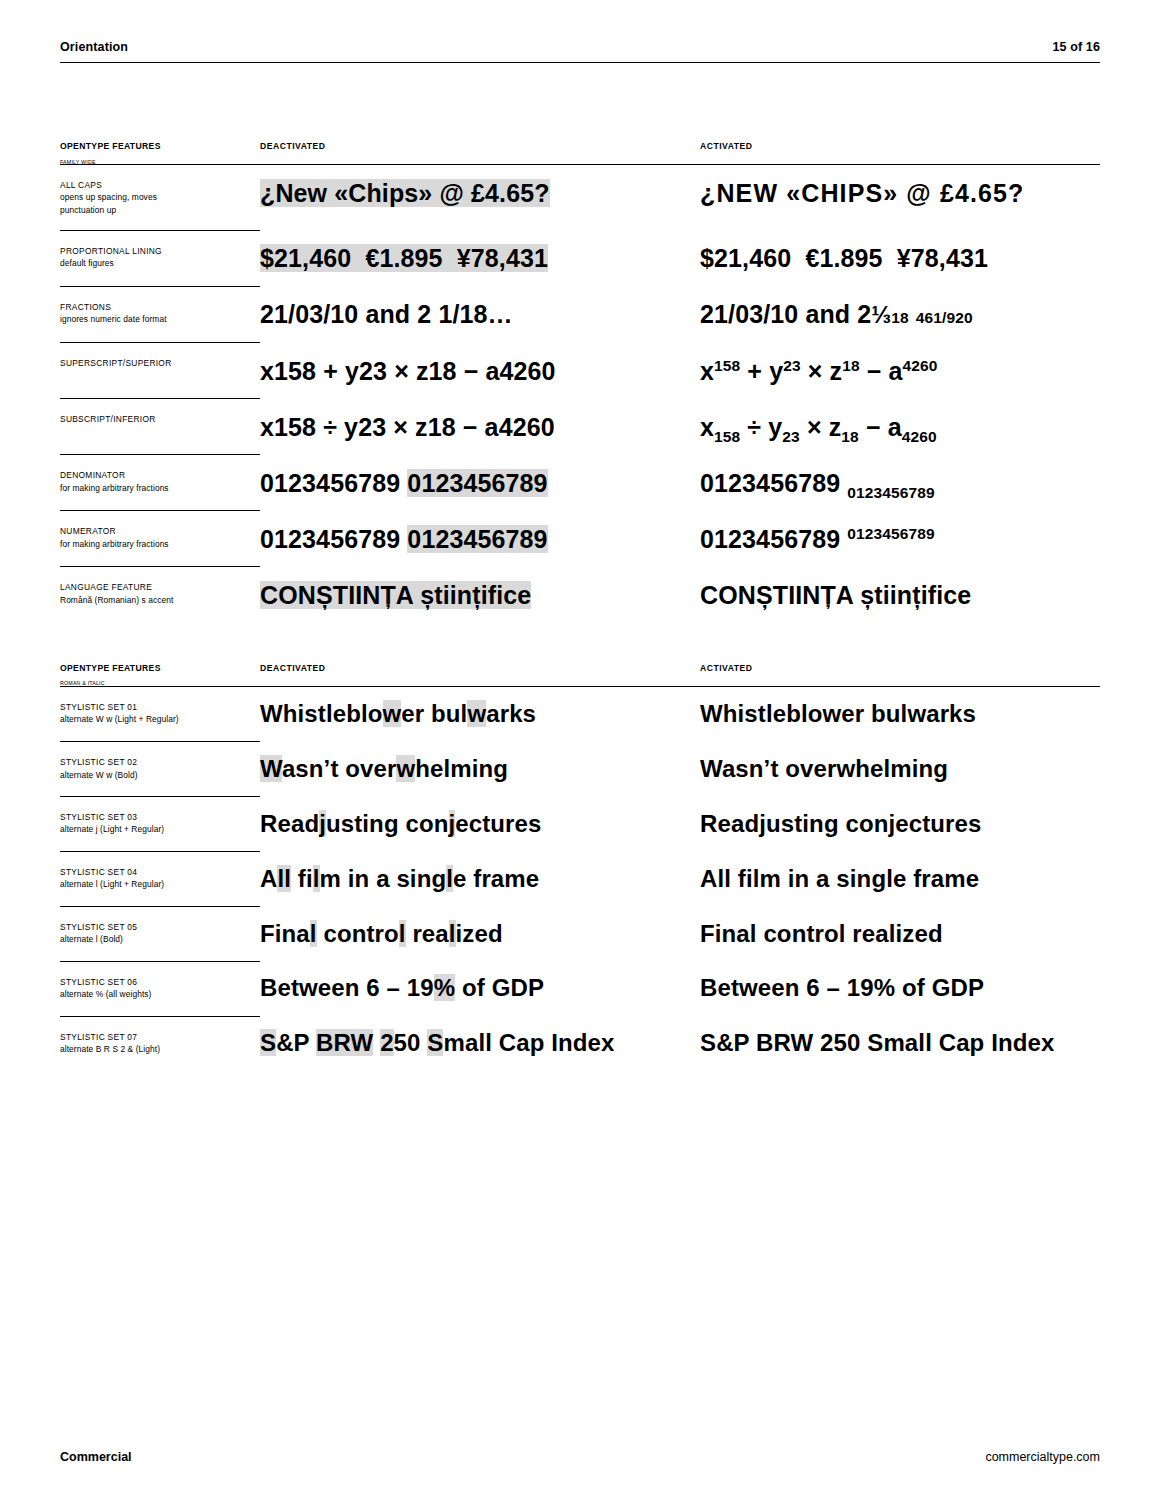Orientation
15 of 16
| OpenType features Family wide | Deactivated | Activated |
| All caps opens up spacing, moves punctuation up | ¿New «Chips» @ £4.65? | ¿NEW «CHIPS» @ £4.65? |
| Proportional lining default figures | $21,460 €1.895 ¥78,431 | $21,460 €1.895 ¥78,431 |
| Fractions ignores numeric date format | 21/03/10 and 2 1/18… | 21/03/10 and 2 ⅓ 18 461/920 |
| Superscript/superior | x158 + y23 × z18 − a4260 | x 158 + y 23 × z 18 − a 4260 |
| Subscript/inferior | x158 ÷ y23 × z18 − a4260 | x 158 ÷ y 23 × z 18 − a 4260 |
| Denominator for making arbitrary fractions | 0123456789 0123456789 | 0123456789 0123456789 |
| Numerator for making arbitrary fractions | 0123456789 0123456789 | 0123456789 0123456789 |
| Language feature Română (Romanian) s accent | CONȘTIINȚA științifice | CONȘTIINȚA științifice |
| OpenType features Roman & Italic | Deactivated | Activated |
| Stylistic set 01 alternate W w (Light + Regular) | Whistleblo w er bul w arks | Whistleblower bulwarks |
| Stylistic set 02 alternate W w (Bold) | W asn’t over w helming | Wasn’t overwhelming |
| Stylistic set 03 alternate j (Light + Regular) | Read j usting con j ectures | Readjusting conjectures |
| Stylistic set 04 alternate l (Light + Regular) | A ll fi l m in a sing l e frame | All film in a single frame |
| Stylistic set 05 alternate l (Bold) | Fina l contro l rea l ized | Final control realized |
| Stylistic set 06 alternate % (all weights) | Between 6 – 19 % of GDP | Between 6 – 19% of GDP |
| Stylistic set 07 alternate B R S 2 & (Light) | S &P BRW 2 50 S mall Cap Index | S&P BRW 250 Small Cap Index |
Commercial
commercialtype.com